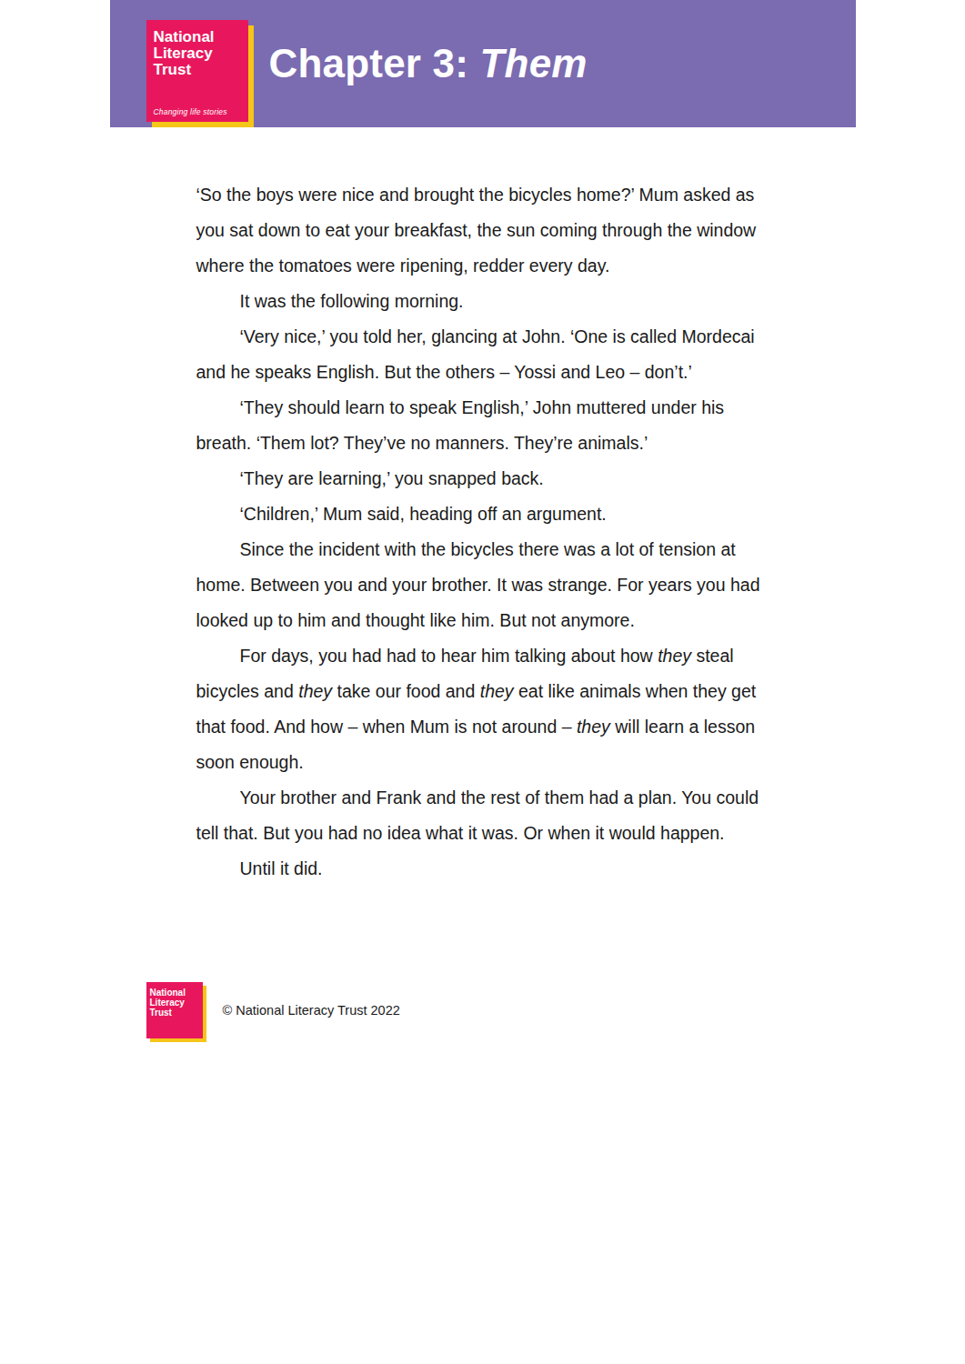National Literacy Trust Changing life stories
Chapter 3: Them
‘So the boys were nice and brought the bicycles home?’ Mum asked as you sat down to eat your breakfast, the sun coming through the window where the tomatoes were ripening, redder every day.
It was the following morning.
‘Very nice,’ you told her, glancing at John. ‘One is called Mordecai and he speaks English. But the others – Yossi and Leo – don’t.’
‘They should learn to speak English,’ John muttered under his breath. ‘Them lot? They’ve no manners. They’re animals.’
‘They are learning,’ you snapped back.
‘Children,’ Mum said, heading off an argument.
Since the incident with the bicycles there was a lot of tension at home. Between you and your brother. It was strange. For years you had looked up to him and thought like him. But not anymore.
For days, you had had to hear him talking about how they steal bicycles and they take our food and they eat like animals when they get that food. And how – when Mum is not around – they will learn a lesson soon enough.
Your brother and Frank and the rest of them had a plan. You could tell that. But you had no idea what it was. Or when it would happen.
Until it did.
National
Literacy
Trust
© National Literacy Trust 2022